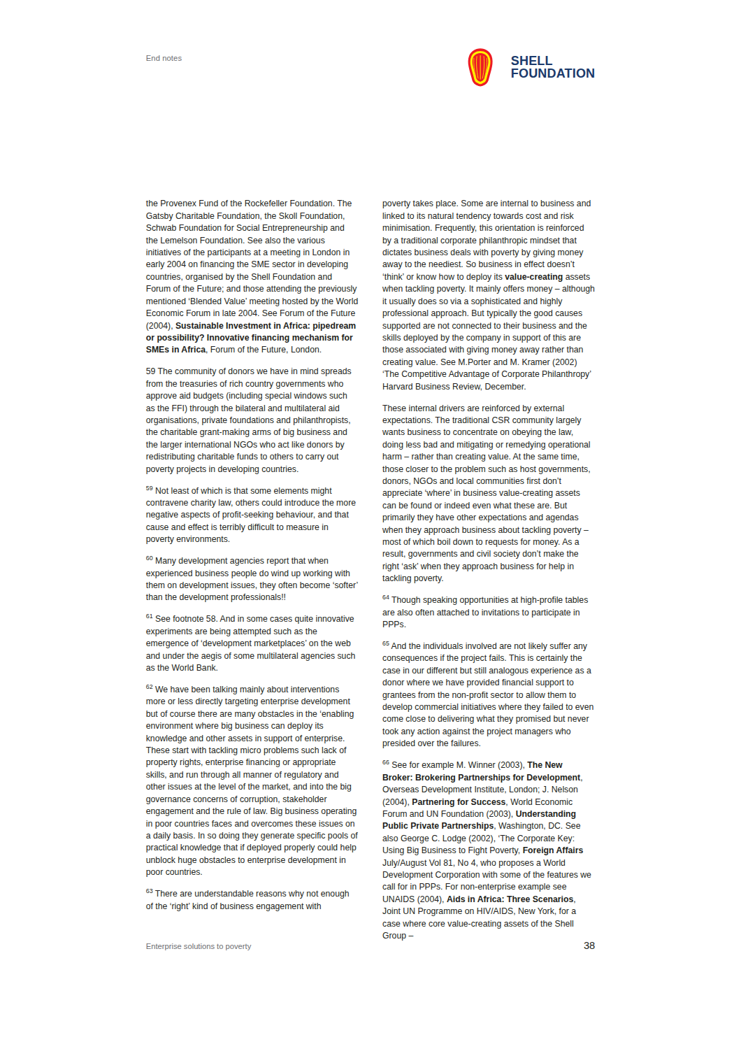End notes
SHELL FOUNDATION
the Provenex Fund of the Rockefeller Foundation. The Gatsby Charitable Foundation, the Skoll Foundation, Schwab Foundation for Social Entrepreneurship and the Lemelson Foundation. See also the various initiatives of the participants at a meeting in London in early 2004 on financing the SME sector in developing countries, organised by the Shell Foundation and Forum of the Future; and those attending the previously mentioned ‘Blended Value’ meeting hosted by the World Economic Forum in late 2004. See Forum of the Future (2004), Sustainable Investment in Africa: pipedream or possibility? Innovative financing mechanism for SMEs in Africa, Forum of the Future, London.
59 The community of donors we have in mind spreads from the treasuries of rich country governments who approve aid budgets (including special windows such as the FFI) through the bilateral and multilateral aid organisations, private foundations and philanthropists, the charitable grant-making arms of big business and the larger international NGOs who act like donors by redistributing charitable funds to others to carry out poverty projects in developing countries.
59 Not least of which is that some elements might contravene charity law, others could introduce the more negative aspects of profit-seeking behaviour, and that cause and effect is terribly difficult to measure in poverty environments.
60 Many development agencies report that when experienced business people do wind up working with them on development issues, they often become ‘softer’ than the development professionals!!
61 See footnote 58. And in some cases quite innovative experiments are being attempted such as the emergence of ‘development marketplaces’ on the web and under the aegis of some multilateral agencies such as the World Bank.
62 We have been talking mainly about interventions more or less directly targeting enterprise development but of course there are many obstacles in the ‘enabling environment where big business can deploy its knowledge and other assets in support of enterprise. These start with tackling micro problems such lack of property rights, enterprise financing or appropriate skills, and run through all manner of regulatory and other issues at the level of the market, and into the big governance concerns of corruption, stakeholder engagement and the rule of law. Big business operating in poor countries faces and overcomes these issues on a daily basis. In so doing they generate specific pools of practical knowledge that if deployed properly could help unblock huge obstacles to enterprise development in poor countries.
63 There are understandable reasons why not enough of the ‘right’ kind of business engagement with
poverty takes place. Some are internal to business and linked to its natural tendency towards cost and risk minimisation. Frequently, this orientation is reinforced by a traditional corporate philanthropic mindset that dictates business deals with poverty by giving money away to the neediest. So business in effect doesn’t ‘think’ or know how to deploy its value-creating assets when tackling poverty. It mainly offers money – although it usually does so via a sophisticated and highly professional approach. But typically the good causes supported are not connected to their business and the skills deployed by the company in support of this are those associated with giving money away rather than creating value. See M.Porter and M. Kramer (2002) ‘The Competitive Advantage of Corporate Philanthropy’ Harvard Business Review, December.
These internal drivers are reinforced by external expectations. The traditional CSR community largely wants business to concentrate on obeying the law, doing less bad and mitigating or remedying operational harm – rather than creating value. At the same time, those closer to the problem such as host governments, donors, NGOs and local communities first don’t appreciate ‘where’ in business value-creating assets can be found or indeed even what these are. But primarily they have other expectations and agendas when they approach business about tackling poverty – most of which boil down to requests for money. As a result, governments and civil society don’t make the right ‘ask’ when they approach business for help in tackling poverty.
64 Though speaking opportunities at high-profile tables are also often attached to invitations to participate in PPPs.
65 And the individuals involved are not likely suffer any consequences if the project fails. This is certainly the case in our different but still analogous experience as a donor where we have provided financial support to grantees from the non-profit sector to allow them to develop commercial initiatives where they failed to even come close to delivering what they promised but never took any action against the project managers who presided over the failures.
66 See for example M. Winner (2003), The New Broker: Brokering Partnerships for Development, Overseas Development Institute, London; J. Nelson (2004), Partnering for Success, World Economic Forum and UN Foundation (2003), Understanding Public Private Partnerships, Washington, DC. See also George C. Lodge (2002), ‘The Corporate Key: Using Big Business to Fight Poverty, Foreign Affairs July/August Vol 81, No 4, who proposes a World Development Corporation with some of the features we call for in PPPs. For non-enterprise example see UNAIDS (2004), Aids in Africa: Three Scenarios, Joint UN Programme on HIV/AIDS, New York, for a case where core value-creating assets of the Shell Group –
Enterprise solutions to poverty
38